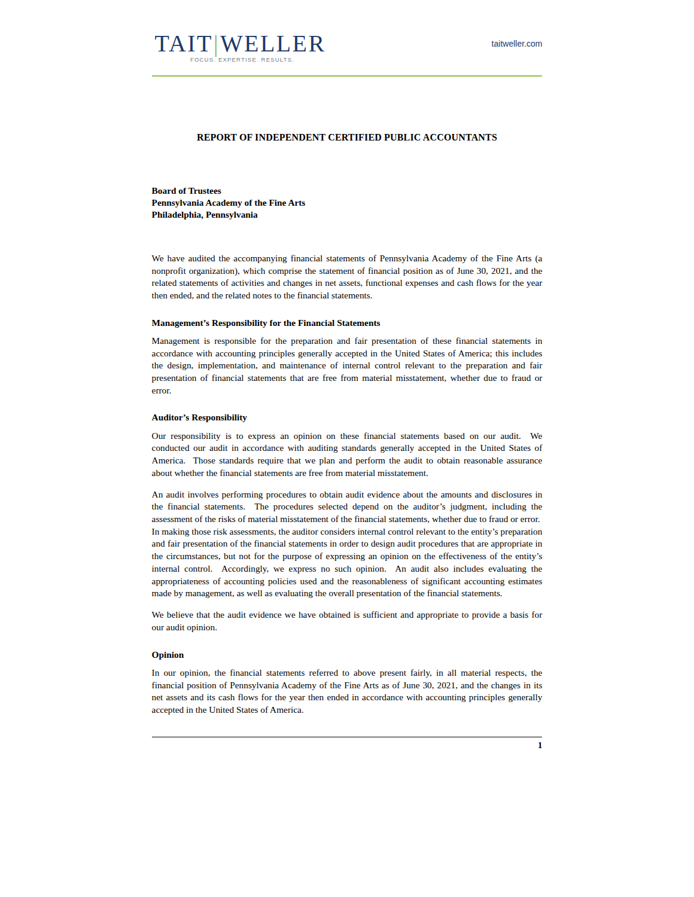TAIT|WELLER
FOCUS. EXPERTISE. RESULTS.
taitweller.com
REPORT OF INDEPENDENT CERTIFIED PUBLIC ACCOUNTANTS
Board of Trustees
Pennsylvania Academy of the Fine Arts
Philadelphia, Pennsylvania
We have audited the accompanying financial statements of Pennsylvania Academy of the Fine Arts (a nonprofit organization), which comprise the statement of financial position as of June 30, 2021, and the related statements of activities and changes in net assets, functional expenses and cash flows for the year then ended, and the related notes to the financial statements.
Management’s Responsibility for the Financial Statements
Management is responsible for the preparation and fair presentation of these financial statements in accordance with accounting principles generally accepted in the United States of America; this includes the design, implementation, and maintenance of internal control relevant to the preparation and fair presentation of financial statements that are free from material misstatement, whether due to fraud or error.
Auditor’s Responsibility
Our responsibility is to express an opinion on these financial statements based on our audit. We conducted our audit in accordance with auditing standards generally accepted in the United States of America. Those standards require that we plan and perform the audit to obtain reasonable assurance about whether the financial statements are free from material misstatement.
An audit involves performing procedures to obtain audit evidence about the amounts and disclosures in the financial statements. The procedures selected depend on the auditor’s judgment, including the assessment of the risks of material misstatement of the financial statements, whether due to fraud or error. In making those risk assessments, the auditor considers internal control relevant to the entity’s preparation and fair presentation of the financial statements in order to design audit procedures that are appropriate in the circumstances, but not for the purpose of expressing an opinion on the effectiveness of the entity’s internal control. Accordingly, we express no such opinion. An audit also includes evaluating the appropriateness of accounting policies used and the reasonableness of significant accounting estimates made by management, as well as evaluating the overall presentation of the financial statements.
We believe that the audit evidence we have obtained is sufficient and appropriate to provide a basis for our audit opinion.
Opinion
In our opinion, the financial statements referred to above present fairly, in all material respects, the financial position of Pennsylvania Academy of the Fine Arts as of June 30, 2021, and the changes in its net assets and its cash flows for the year then ended in accordance with accounting principles generally accepted in the United States of America.
1